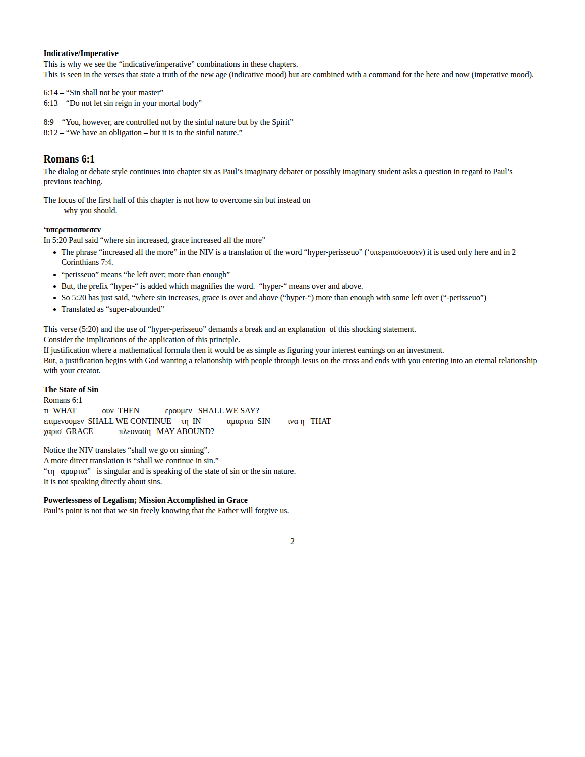Indicative/Imperative
This is why we see the “indicative/imperative” combinations in these chapters.
This is seen in the verses that state a truth of the new age (indicative mood) but are combined with a command for the here and now (imperative mood).
6:14 – “Sin shall not be your master”
6:13 – “Do not let sin reign in your mortal body”
8:9 – “You, however, are controlled not by the sinful nature but by the Spirit”
8:12 – “We have an obligation – but it is to the sinful nature.”
Romans 6:1
The dialog or debate style continues into chapter six as Paul’s imaginary debater or possibly imaginary student asks a question in regard to Paul’s previous teaching.
The focus of the first half of this chapter is not how to overcome sin but instead on
why you should.
‘υπερεπισσυεσεν
In 5:20 Paul said “where sin increased, grace increased all the more”
The phrase “increased all the more” in the NIV is a translation of the word “hyper-perisseuo” (‘υπερεπισσευσεν) it is used only here and in 2 Corinthians 7:4.
“perisseuo” means “be left over; more than enough”
But, the prefix “hyper-“ is added which magnifies the word. “hyper-“ means over and above.
So 5:20 has just said, “where sin increases, grace is over and above (“hyper-“) more than enough with some left over (“-perisseuo”)
Translated as “super-abounded”
This verse (5:20) and the use of “hyper-perisseuo” demands a break and an explanation of this shocking statement.
Consider the implications of the application of this principle.
If justification where a mathematical formula then it would be as simple as figuring your interest earnings on an investment.
But, a justification begins with God wanting a relationship with people through Jesus on the cross and ends with you entering into an eternal relationship with your creator.
The State of Sin
Romans 6:1
τι WHAT ουν THEN ερουμεν SHALL WE SAY?
επιμενουμεν SHALL WE CONTINUE τη IN αμαρτια SIN ινα η THAT
χαρισ GRACE πλεοναση MAY ABOUND?
Notice the NIV translates “shall we go on sinning”.
A more direct translation is “shall we continue in sin.”
“τη αμαρτια” is singular and is speaking of the state of sin or the sin nature.
It is not speaking directly about sins.
Powerlessness of Legalism; Mission Accomplished in Grace
Paul’s point is not that we sin freely knowing that the Father will forgive us.
2